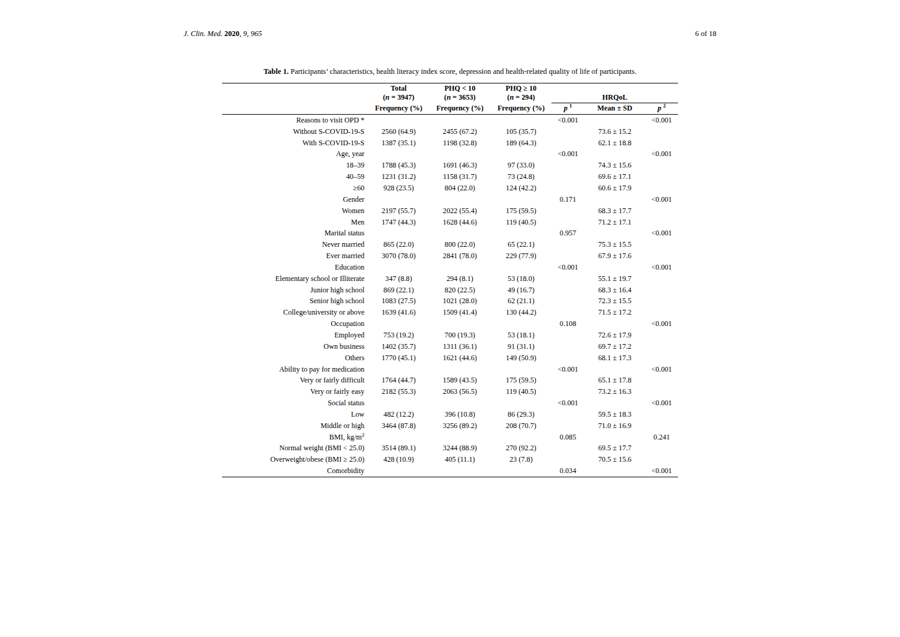J. Clin. Med. 2020, 9, 965
6 of 18
Table 1. Participants’ characteristics, health literacy index score, depression and health-related quality of life of participants.
| | Total ( n = 3947) | PHQ < 10 ( n = 3653) | PHQ ≥ 10 ( n = 294) | HRQoL |
| | Frequency (%) | Frequency (%) | Frequency (%) | p 1 | Mean ± SD | p 2 |
| Reasons to visit OPD * | | | | <0.001 | | <0.001 |
| Without S-COVID-19-S | 2560 (64.9) | 2455 (67.2) | 105 (35.7) | | 73.6 ± 15.2 | |
| With S-COVID-19-S | 1387 (35.1) | 1198 (32.8) | 189 (64.3) | | 62.1 ± 18.8 | |
| Age, year | | | | <0.001 | | <0.001 |
| 18–39 | 1788 (45.3) | 1691 (46.3) | 97 (33.0) | | 74.3 ± 15.6 | |
| 40–59 | 1231 (31.2) | 1158 (31.7) | 73 (24.8) | | 69.6 ± 17.1 | |
| ≥60 | 928 (23.5) | 804 (22.0) | 124 (42.2) | | 60.6 ± 17.9 | |
| Gender | | | | 0.171 | | <0.001 |
| Women | 2197 (55.7) | 2022 (55.4) | 175 (59.5) | | 68.3 ± 17.7 | |
| Men | 1747 (44.3) | 1628 (44.6) | 119 (40.5) | | 71.2 ± 17.1 | |
| Marital status | | | | 0.957 | | <0.001 |
| Never married | 865 (22.0) | 800 (22.0) | 65 (22.1) | | 75.3 ± 15.5 | |
| Ever married | 3070 (78.0) | 2841 (78.0) | 229 (77.9) | | 67.9 ± 17.6 | |
| Education | | | | <0.001 | | <0.001 |
| Elementary school or Illiterate | 347 (8.8) | 294 (8.1) | 53 (18.0) | | 55.1 ± 19.7 | |
| Junior high school | 869 (22.1) | 820 (22.5) | 49 (16.7) | | 68.3 ± 16.4 | |
| Senior high school | 1083 (27.5) | 1021 (28.0) | 62 (21.1) | | 72.3 ± 15.5 | |
| College/university or above | 1639 (41.6) | 1509 (41.4) | 130 (44.2) | | 71.5 ± 17.2 | |
| Occupation | | | | 0.108 | | <0.001 |
| Employed | 753 (19.2) | 700 (19.3) | 53 (18.1) | | 72.6 ± 17.9 | |
| Own business | 1402 (35.7) | 1311 (36.1) | 91 (31.1) | | 69.7 ± 17.2 | |
| Others | 1770 (45.1) | 1621 (44.6) | 149 (50.9) | | 68.1 ± 17.3 | |
| Ability to pay for medication | | | | <0.001 | | <0.001 |
| Very or fairly difficult | 1764 (44.7) | 1589 (43.5) | 175 (59.5) | | 65.1 ± 17.8 | |
| Very or fairly easy | 2182 (55.3) | 2063 (56.5) | 119 (40.5) | | 73.2 ± 16.3 | |
| Social status | | | | <0.001 | | <0.001 |
| Low | 482 (12.2) | 396 (10.8) | 86 (29.3) | | 59.5 ± 18.3 | |
| Middle or high | 3464 (87.8) | 3256 (89.2) | 208 (70.7) | | 71.0 ± 16.9 | |
| BMI, kg/m 2 | | | | 0.085 | | 0.241 |
| Normal weight (BMI < 25.0) | 3514 (89.1) | 3244 (88.9) | 270 (92.2) | | 69.5 ± 17.7 | |
| Overweight/obese (BMI ≥ 25.0) | 428 (10.9) | 405 (11.1) | 23 (7.8) | | 70.5 ± 15.6 | |
| Comorbidity | | | | 0.034 | | <0.001 |